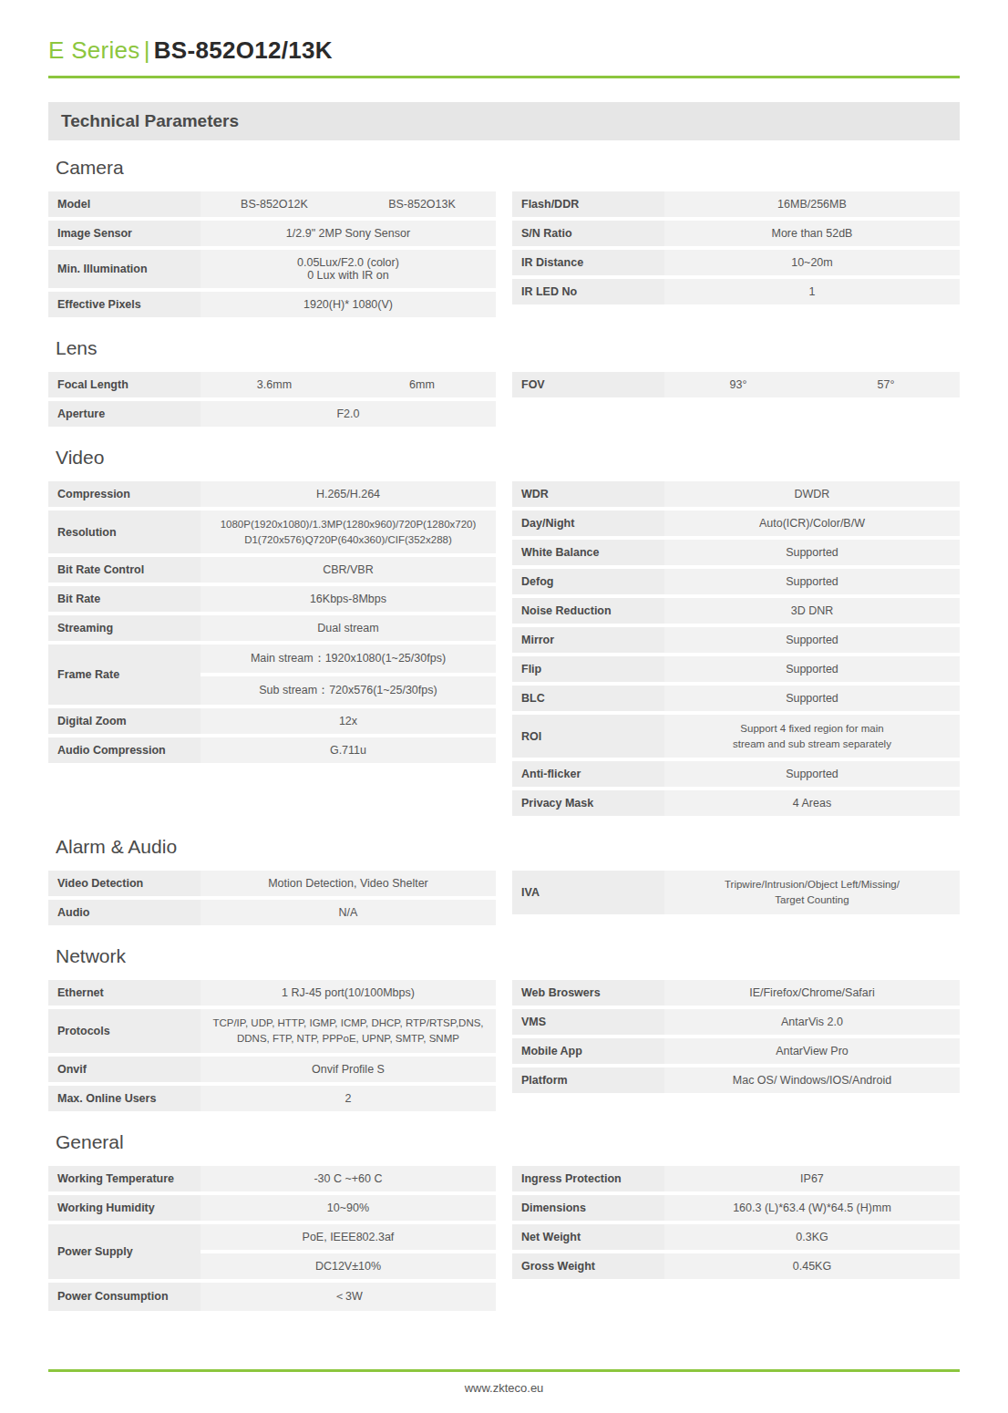E Series|BS-852O12/13K
Technical Parameters
Camera
| Model | BS-852O12K | BS-852O13K |
| Image Sensor | 1/2.9" 2MP Sony Sensor |
| Min. Illumination | 0.05Lux/F2.0 (color) 0 Lux with IR on |
| Effective Pixels | 1920(H)* 1080(V) |
| Flash/DDR | 16MB/256MB |
| S/N Ratio | More than 52dB |
| IR Distance | 10~20m |
| IR LED No | 1 |
Lens
| Focal Length | 3.6mm | 6mm |
| Aperture | F2.0 |
| FOV | 93° | 57° |
Video
| Compression | H.265/H.264 |
| Resolution | 1080P(1920x1080)/1.3MP(1280x960)/720P(1280x720) D1(720x576)Q720P(640x360)/CIF(352x288) |
| Bit Rate Control | CBR/VBR |
| Bit Rate | 16Kbps-8Mbps |
| Streaming | Dual stream |
| Frame Rate | Main stream：1920x1080(1~25/30fps) |
| Sub stream：720x576(1~25/30fps) |
| Digital Zoom | 12x |
| Audio Compression | G.711u |
| WDR | DWDR |
| Day/Night | Auto(ICR)/Color/B/W |
| White Balance | Supported |
| Defog | Supported |
| Noise Reduction | 3D DNR |
| Mirror | Supported |
| Flip | Supported |
| BLC | Supported |
| ROI | Support 4 fixed region for main stream and sub stream separately |
| Anti-flicker | Supported |
| Privacy Mask | 4 Areas |
Alarm & Audio
| Video Detection | Motion Detection, Video Shelter |
| Audio | N/A |
| IVA | Tripwire/Intrusion/Object Left/Missing/ Target Counting |
Network
| Ethernet | 1 RJ-45 port(10/100Mbps) |
| Protocols | TCP/IP, UDP, HTTP, IGMP, ICMP, DHCP, RTP/RTSP,DNS, DDNS, FTP, NTP, PPPoE, UPNP, SMTP, SNMP |
| Onvif | Onvif Profile S |
| Max. Online Users | 2 |
| Web Broswers | IE/Firefox/Chrome/Safari |
| VMS | AntarVis 2.0 |
| Mobile App | AntarView Pro |
| Platform | Mac OS/ Windows/IOS/Android |
General
| Working Temperature | -30 C ~+60 C |
| Working Humidity | 10~90% |
| Power Supply | PoE, IEEE802.3af |
| DC12V±10% |
| Power Consumption | ＜3W |
| Ingress Protection | IP67 |
| Dimensions | 160.3 (L)*63.4 (W)*64.5 (H)mm |
| Net Weight | 0.3KG |
| Gross Weight | 0.45KG |
www.zkteco.eu